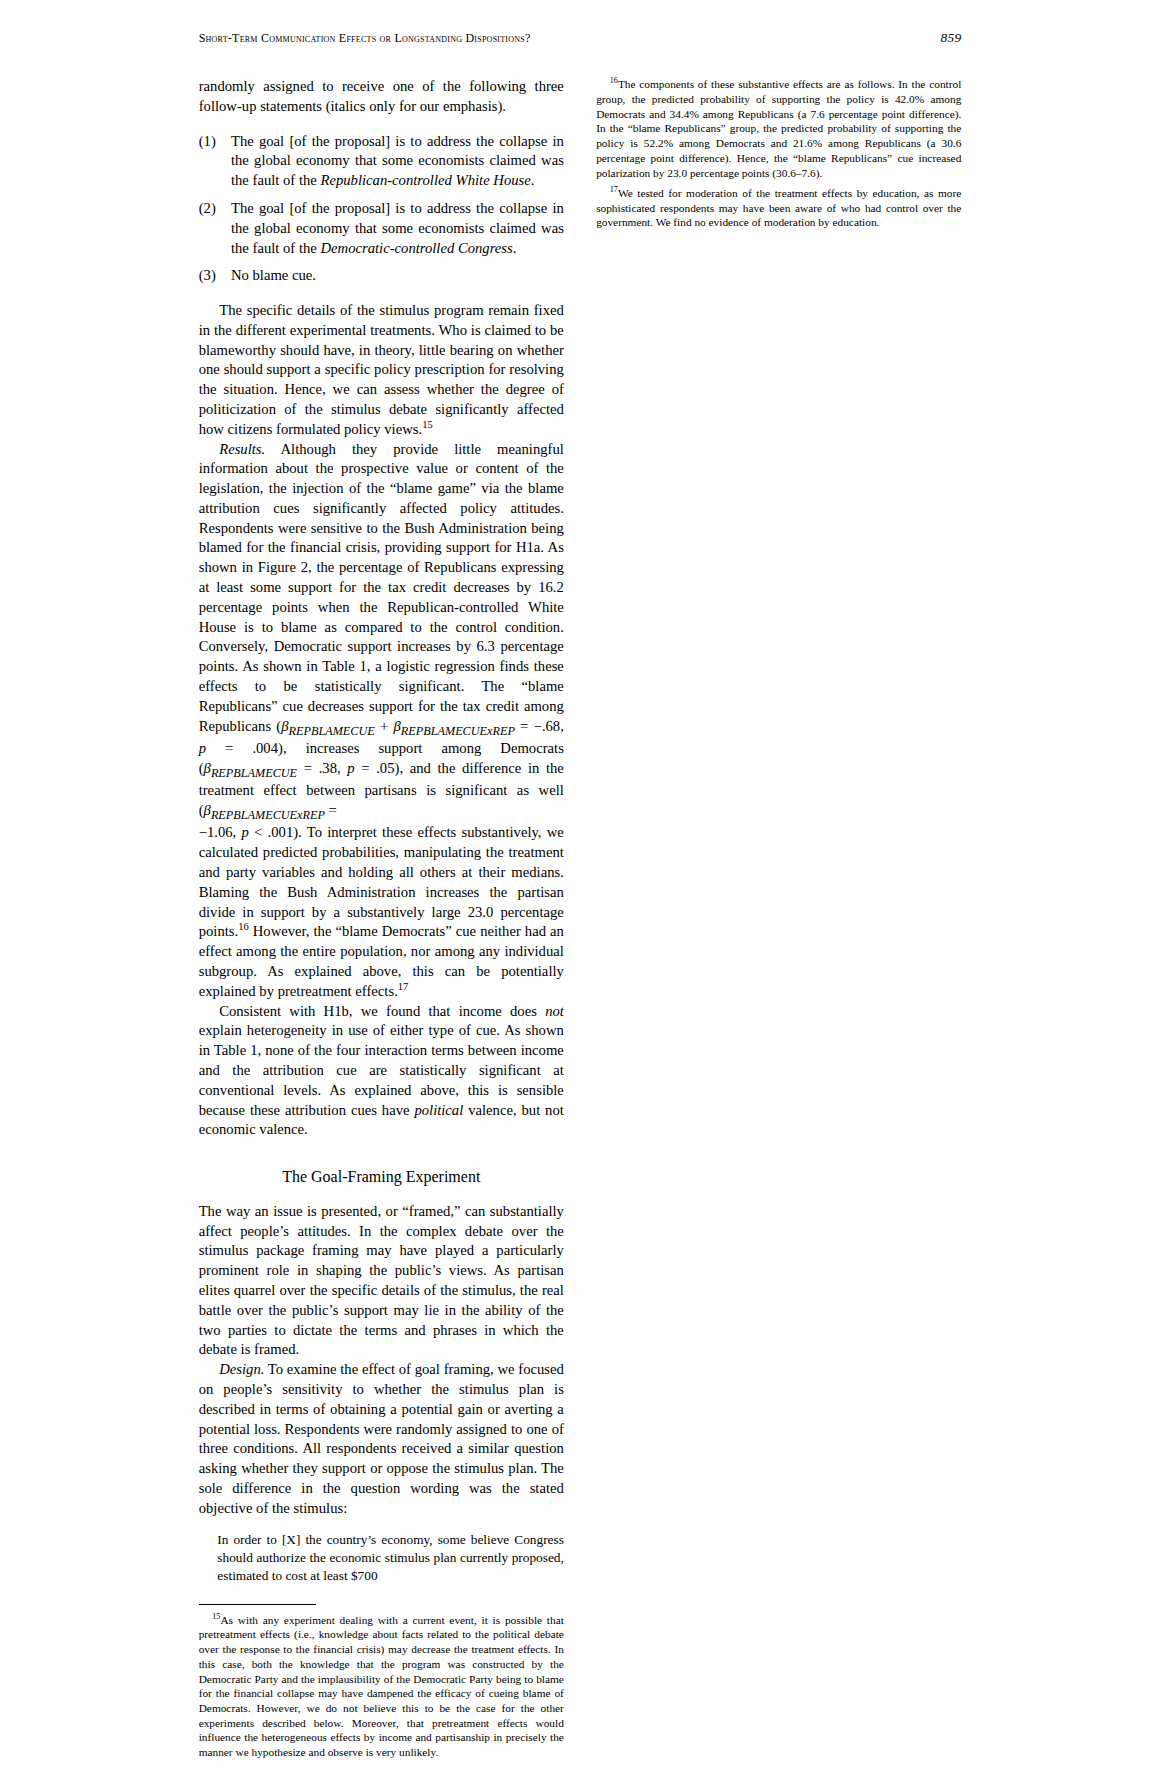Short-Term Communication Effects or Longstanding Dispositions? 859
randomly assigned to receive one of the following three follow-up statements (italics only for our emphasis).
The goal [of the proposal] is to address the collapse in the global economy that some economists claimed was the fault of the Republican-controlled White House.
The goal [of the proposal] is to address the collapse in the global economy that some economists claimed was the fault of the Democratic-controlled Congress.
No blame cue.
The specific details of the stimulus program remain fixed in the different experimental treatments. Who is claimed to be blameworthy should have, in theory, little bearing on whether one should support a specific policy prescription for resolving the situation. Hence, we can assess whether the degree of politicization of the stimulus debate significantly affected how citizens formulated policy views.15
Results. Although they provide little meaningful information about the prospective value or content of the legislation, the injection of the “blame game” via the blame attribution cues significantly affected policy attitudes. Respondents were sensitive to the Bush Administration being blamed for the financial crisis, providing support for H1a. As shown in Figure 2, the percentage of Republicans expressing at least some support for the tax credit decreases by 16.2 percentage points when the Republican-controlled White House is to blame as compared to the control condition. Conversely, Democratic support increases by 6.3 percentage points. As shown in Table 1, a logistic regression finds these effects to be statistically significant. The “blame Republicans” cue decreases support for the tax credit among Republicans (βREPBLAMECUE + βREPBLAMECUExREP = −.68, p = .004), increases support among Democrats (βREPBLAMECUE = .38, p = .05), and the difference in the treatment effect between partisans is significant as well (βREPBLAMECUExREP =
−1.06, p < .001). To interpret these effects substantively, we calculated predicted probabilities, manipulating the treatment and party variables and holding all others at their medians. Blaming the Bush Administration increases the partisan divide in support by a substantively large 23.0 percentage points.16 However, the “blame Democrats” cue neither had an effect among the entire population, nor among any individual subgroup. As explained above, this can be potentially explained by pretreatment effects.17
Consistent with H1b, we found that income does not explain heterogeneity in use of either type of cue. As shown in Table 1, none of the four interaction terms between income and the attribution cue are statistically significant at conventional levels. As explained above, this is sensible because these attribution cues have political valence, but not economic valence.
The Goal-Framing Experiment
The way an issue is presented, or “framed,” can substantially affect people’s attitudes. In the complex debate over the stimulus package framing may have played a particularly prominent role in shaping the public’s views. As partisan elites quarrel over the specific details of the stimulus, the real battle over the public’s support may lie in the ability of the two parties to dictate the terms and phrases in which the debate is framed.
Design. To examine the effect of goal framing, we focused on people’s sensitivity to whether the stimulus plan is described in terms of obtaining a potential gain or averting a potential loss. Respondents were randomly assigned to one of three conditions. All respondents received a similar question asking whether they support or oppose the stimulus plan. The sole difference in the question wording was the stated objective of the stimulus:
In order to [X] the country’s economy, some believe Congress should authorize the economic stimulus plan currently proposed, estimated to cost at least $700
15As with any experiment dealing with a current event, it is possible that pretreatment effects (i.e., knowledge about facts related to the political debate over the response to the financial crisis) may decrease the treatment effects. In this case, both the knowledge that the program was constructed by the Democratic Party and the implausibility of the Democratic Party being to blame for the financial collapse may have dampened the efficacy of cueing blame of Democrats. However, we do not believe this to be the case for the other experiments described below. Moreover, that pretreatment effects would influence the heterogeneous effects by income and partisanship in precisely the manner we hypothesize and observe is very unlikely.
16The components of these substantive effects are as follows. In the control group, the predicted probability of supporting the policy is 42.0% among Democrats and 34.4% among Republicans (a 7.6 percentage point difference). In the “blame Republicans” group, the predicted probability of supporting the policy is 52.2% among Democrats and 21.6% among Republicans (a 30.6 percentage point difference). Hence, the “blame Republicans” cue increased polarization by 23.0 percentage points (30.6–7.6).
17We tested for moderation of the treatment effects by education, as more sophisticated respondents may have been aware of who had control over the government. We find no evidence of moderation by education.